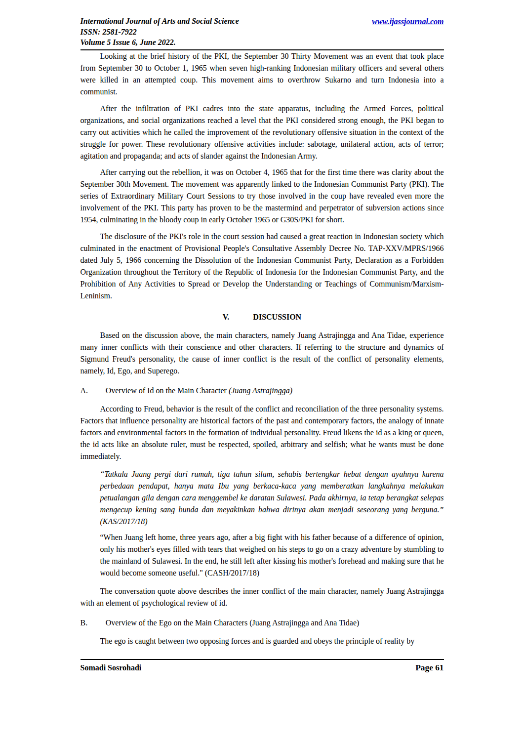International Journal of Arts and Social Science
ISSN: 2581-7922
Volume 5 Issue 6, June 2022.
www.ijassjournal.com
Looking at the brief history of the PKI, the September 30 Thirty Movement was an event that took place from September 30 to October 1, 1965 when seven high-ranking Indonesian military officers and several others were killed in an attempted coup. This movement aims to overthrow Sukarno and turn Indonesia into a communist.
After the infiltration of PKI cadres into the state apparatus, including the Armed Forces, political organizations, and social organizations reached a level that the PKI considered strong enough, the PKI began to carry out activities which he called the improvement of the revolutionary offensive situation in the context of the struggle for power. These revolutionary offensive activities include: sabotage, unilateral action, acts of terror; agitation and propaganda; and acts of slander against the Indonesian Army.
After carrying out the rebellion, it was on October 4, 1965 that for the first time there was clarity about the September 30th Movement. The movement was apparently linked to the Indonesian Communist Party (PKI). The series of Extraordinary Military Court Sessions to try those involved in the coup have revealed even more the involvement of the PKI. This party has proven to be the mastermind and perpetrator of subversion actions since 1954, culminating in the bloody coup in early October 1965 or G30S/PKI for short.
The disclosure of the PKI's role in the court session had caused a great reaction in Indonesian society which culminated in the enactment of Provisional People's Consultative Assembly Decree No. TAP-XXV/MPRS/1966 dated July 5, 1966 concerning the Dissolution of the Indonesian Communist Party, Declaration as a Forbidden Organization throughout the Territory of the Republic of Indonesia for the Indonesian Communist Party, and the Prohibition of Any Activities to Spread or Develop the Understanding or Teachings of Communism/Marxism-Leninism.
V. DISCUSSION
Based on the discussion above, the main characters, namely Juang Astrajingga and Ana Tidae, experience many inner conflicts with their conscience and other characters. If referring to the structure and dynamics of Sigmund Freud's personality, the cause of inner conflict is the result of the conflict of personality elements, namely, Id, Ego, and Superego.
A. Overview of Id on the Main Character (Juang Astrajingga)
According to Freud, behavior is the result of the conflict and reconciliation of the three personality systems. Factors that influence personality are historical factors of the past and contemporary factors, the analogy of innate factors and environmental factors in the formation of individual personality. Freud likens the id as a king or queen, the id acts like an absolute ruler, must be respected, spoiled, arbitrary and selfish; what he wants must be done immediately.
“Tatkala Juang pergi dari rumah, tiga tahun silam, sehabis bertengkar hebat dengan ayahnya karena perbedaan pendapat, hanya mata Ibu yang berkaca-kaca yang memberatkan langkahnya melakukan petualangan gila dengan cara menggembel ke daratan Sulawesi. Pada akhirnya, ia tetap berangkat selepas mengecup kening sang bunda dan meyakinkan bahwa dirinya akan menjadi seseorang yang berguna.” (KAS/2017/18)
“When Juang left home, three years ago, after a big fight with his father because of a difference of opinion, only his mother's eyes filled with tears that weighed on his steps to go on a crazy adventure by stumbling to the mainland of Sulawesi. In the end, he still left after kissing his mother's forehead and making sure that he would become someone useful." (CASH/2017/18)
The conversation quote above describes the inner conflict of the main character, namely Juang Astrajingga with an element of psychological review of id.
B. Overview of the Ego on the Main Characters (Juang Astrajingga and Ana Tidae)
The ego is caught between two opposing forces and is guarded and obeys the principle of reality by
Somadi Sosrohadi
Page 61